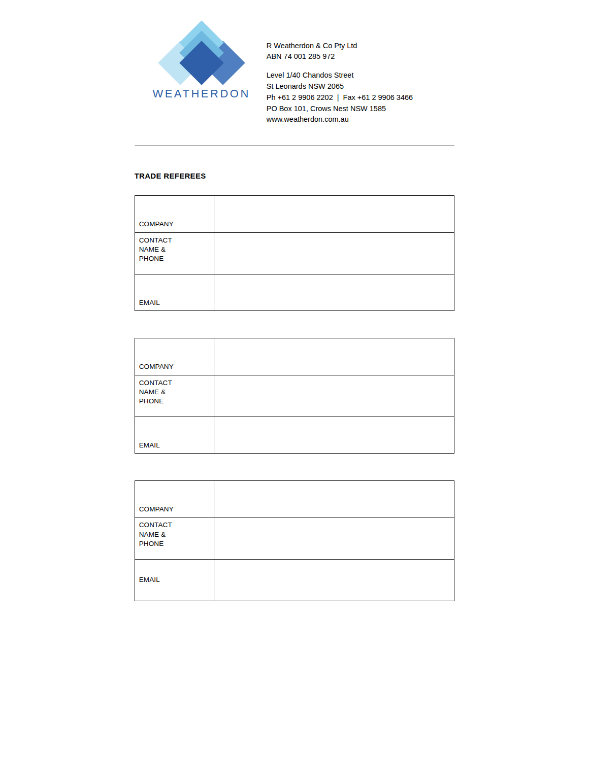WEATHERDON
R Weatherdon & Co Pty Ltd
ABN 74 001 285 972
Level 1/40 Chandos Street
St Leonards NSW 2065
Ph +61 2 9906 2202 | Fax +61 2 9906 3466
PO Box 101, Crows Nest NSW 1585
www.weatherdon.com.au
TRADE REFEREES
| COMPANY | |
| CONTACT NAME & PHONE | |
| EMAIL | |
| COMPANY | |
| CONTACT NAME & PHONE | |
| EMAIL | |
| COMPANY | |
| CONTACT NAME & PHONE | |
| EMAIL | |